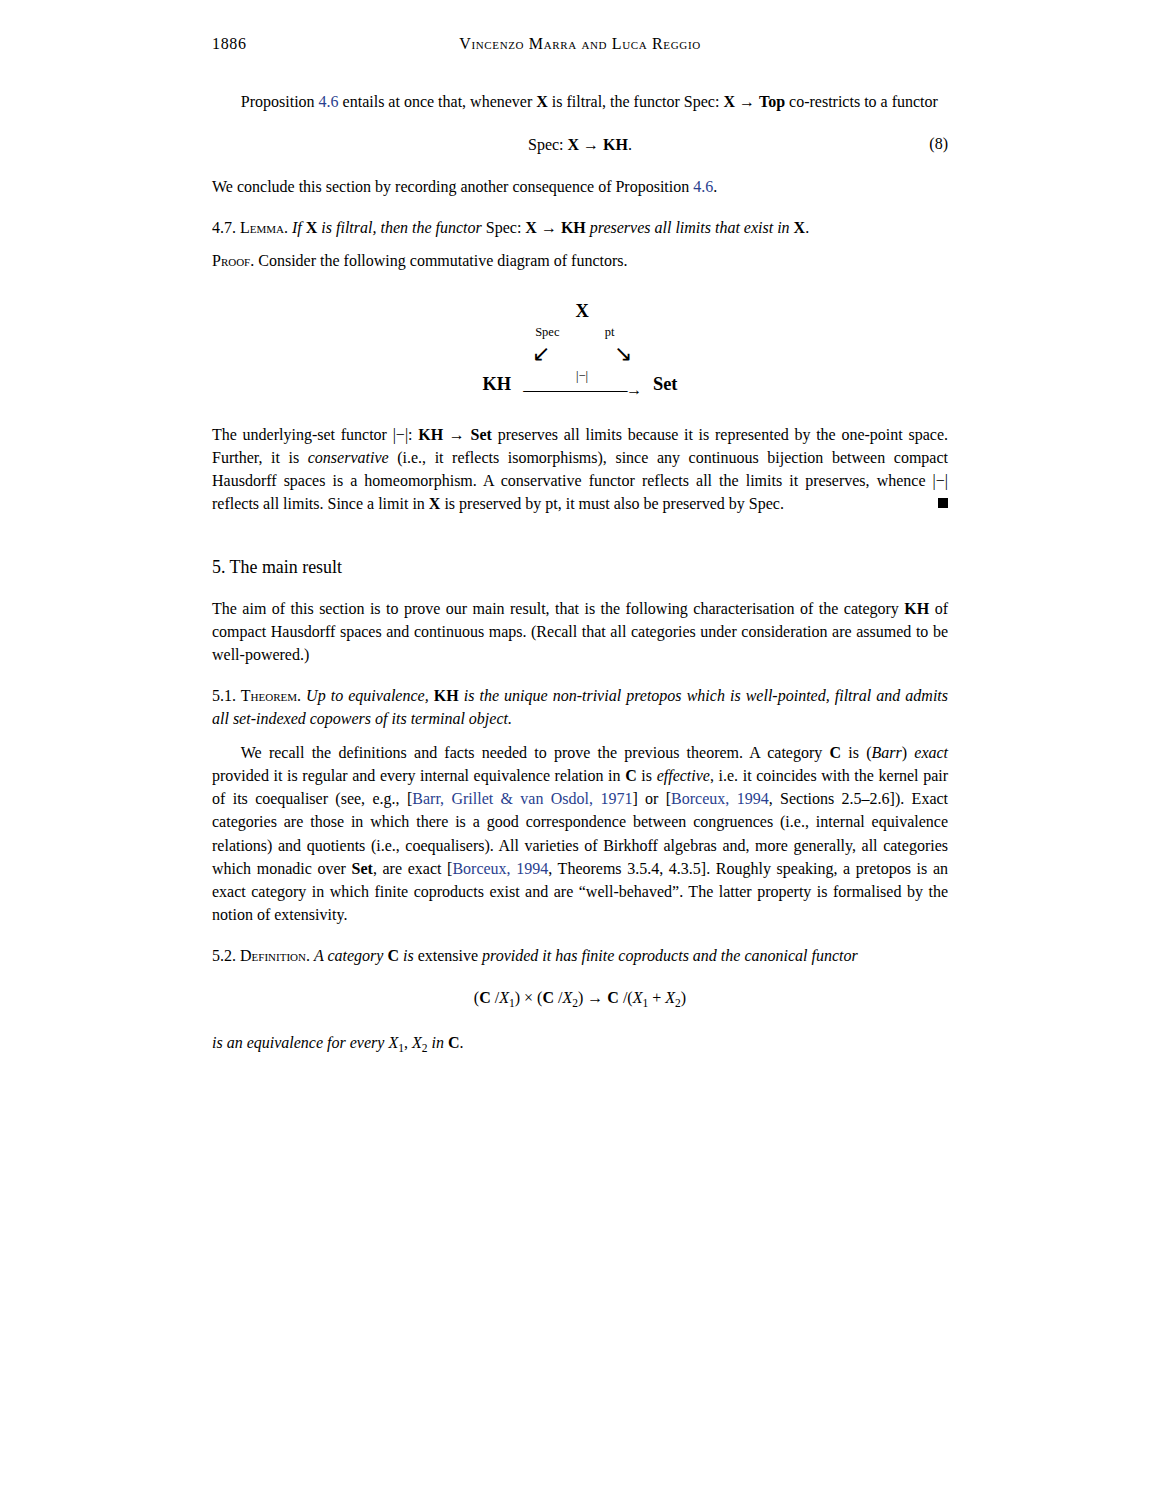1886 Vincenzo Marra and Luca Reggio 1886
Proposition 4.6 entails at once that, whenever X is filtral, the functor Spec: X → Top co-restricts to a functor
Spec: X → KH. (8)
We conclude this section by recording another consequence of Proposition 4.6.
4.7. Lemma. If X is filtral, then the functor Spec: X → KH preserves all limits that exist in X.
Proof. Consider the following commutative diagram of functors.
| | | X | | |
| | Spec | | pt | |
| | ↙ | | ↘ | |
| KH | /−/ ———————→ | Set |
The underlying-set functor |−|: KH → Set preserves all limits because it is represented by the one-point space. Further, it is conservative (i.e., it reflects isomorphisms), since any continuous bijection between compact Hausdorff spaces is a homeomorphism. A conservative functor reflects all the limits it preserves, whence |−| reflects all limits. Since a limit in X is preserved by pt, it must also be preserved by Spec.
5. The main result
The aim of this section is to prove our main result, that is the following characterisation of the category KH of compact Hausdorff spaces and continuous maps. (Recall that all categories under consideration are assumed to be well-powered.)
5.1. Theorem. Up to equivalence, KH is the unique non-trivial pretopos which is well-pointed, filtral and admits all set-indexed copowers of its terminal object.
We recall the definitions and facts needed to prove the previous theorem. A category C is (Barr) exact provided it is regular and every internal equivalence relation in C is effective, i.e. it coincides with the kernel pair of its coequaliser (see, e.g., [Barr, Grillet & van Osdol, 1971] or [Borceux, 1994, Sections 2.5–2.6]). Exact categories are those in which there is a good correspondence between congruences (i.e., internal equivalence relations) and quotients (i.e., coequalisers). All varieties of Birkhoff algebras and, more generally, all categories which monadic over Set, are exact [Borceux, 1994, Theorems 3.5.4, 4.3.5]. Roughly speaking, a pretopos is an exact category in which finite coproducts exist and are “well-behaved”. The latter property is formalised by the notion of extensivity.
5.2. Definition. A category C is extensive provided it has finite coproducts and the canonical functor
(C /X1) × (C /X2) → C /(X1 + X2)
is an equivalence for every X1, X2 in C.